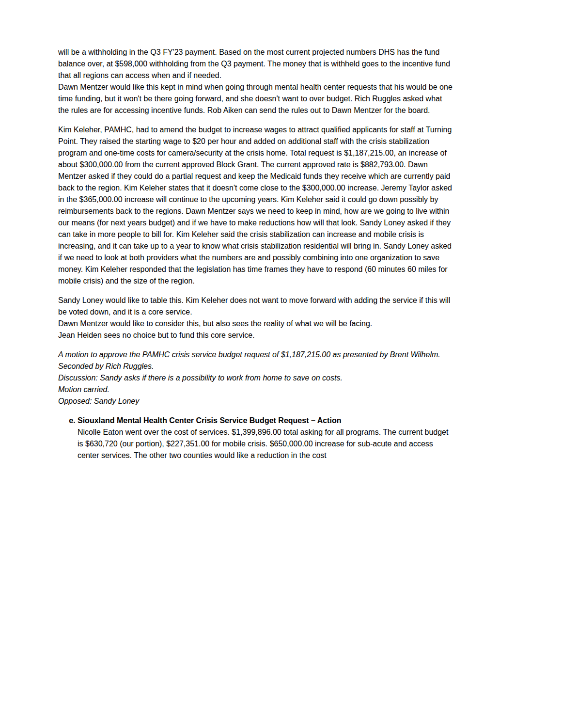will be a withholding in the Q3 FY'23 payment. Based on the most current projected numbers DHS has the fund balance over, at $598,000 withholding from the Q3 payment. The money that is withheld goes to the incentive fund that all regions can access when and if needed.
Dawn Mentzer would like this kept in mind when going through mental health center requests that his would be one time funding, but it won't be there going forward, and she doesn't want to over budget. Rich Ruggles asked what the rules are for accessing incentive funds. Rob Aiken can send the rules out to Dawn Mentzer for the board.
Kim Keleher, PAMHC, had to amend the budget to increase wages to attract qualified applicants for staff at Turning Point. They raised the starting wage to $20 per hour and added on additional staff with the crisis stabilization program and one-time costs for camera/security at the crisis home. Total request is $1,187,215.00, an increase of about $300,000.00 from the current approved Block Grant. The current approved rate is $882,793.00. Dawn Mentzer asked if they could do a partial request and keep the Medicaid funds they receive which are currently paid back to the region. Kim Keleher states that it doesn't come close to the $300,000.00 increase. Jeremy Taylor asked in the $365,000.00 increase will continue to the upcoming years. Kim Keleher said it could go down possibly by reimbursements back to the regions. Dawn Mentzer says we need to keep in mind, how are we going to live within our means (for next years budget) and if we have to make reductions how will that look. Sandy Loney asked if they can take in more people to bill for. Kim Keleher said the crisis stabilization can increase and mobile crisis is increasing, and it can take up to a year to know what crisis stabilization residential will bring in. Sandy Loney asked if we need to look at both providers what the numbers are and possibly combining into one organization to save money. Kim Keleher responded that the legislation has time frames they have to respond (60 minutes 60 miles for mobile crisis) and the size of the region.
Sandy Loney would like to table this. Kim Keleher does not want to move forward with adding the service if this will be voted down, and it is a core service.
Dawn Mentzer would like to consider this, but also sees the reality of what we will be facing.
Jean Heiden sees no choice but to fund this core service.
A motion to approve the PAMHC crisis service budget request of $1,187,215.00 as presented by Brent Wilhelm.
Seconded by Rich Ruggles.
Discussion: Sandy asks if there is a possibility to work from home to save on costs.
Motion carried.
Opposed: Sandy Loney
Siouxland Mental Health Center Crisis Service Budget Request – Action
Nicolle Eaton went over the cost of services. $1,399,896.00 total asking for all programs. The current budget is $630,720 (our portion), $227,351.00 for mobile crisis. $650,000.00 increase for sub-acute and access center services. The other two counties would like a reduction in the cost